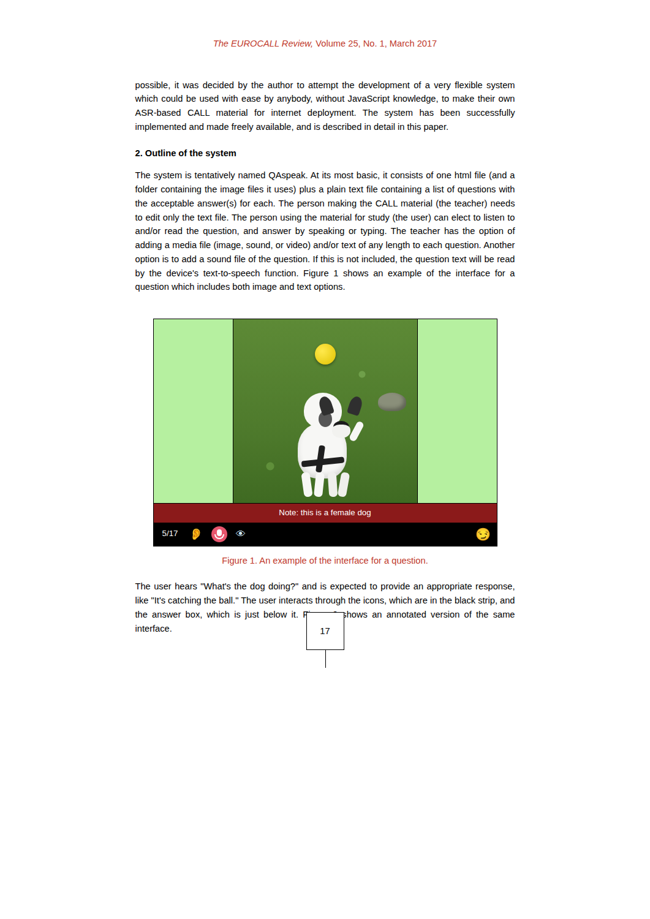The EUROCALL Review, Volume 25, No. 1, March 2017
possible, it was decided by the author to attempt the development of a very flexible system which could be used with ease by anybody, without JavaScript knowledge, to make their own ASR-based CALL material for internet deployment. The system has been successfully implemented and made freely available, and is described in detail in this paper.
2. Outline of the system
The system is tentatively named QAspeak. At its most basic, it consists of one html file (and a folder containing the image files it uses) plus a plain text file containing a list of questions with the acceptable answer(s) for each. The person making the CALL material (the teacher) needs to edit only the text file. The person using the material for study (the user) can elect to listen to and/or read the question, and answer by speaking or typing. The teacher has the option of adding a media file (image, sound, or video) and/or text of any length to each question. Another option is to add a sound file of the question. If this is not included, the question text will be read by the device's text-to-speech function. Figure 1 shows an example of the interface for a question which includes both image and text options.
Note: this is a female dog
5/17 👂 👁 😏
Figure 1. An example of the interface for a question.
The user hears "What's the dog doing?" and is expected to provide an appropriate response, like "It's catching the ball." The user interacts through the icons, which are in the black strip, and the answer box, which is just below it. Figure 2 shows an annotated version of the same interface.
17